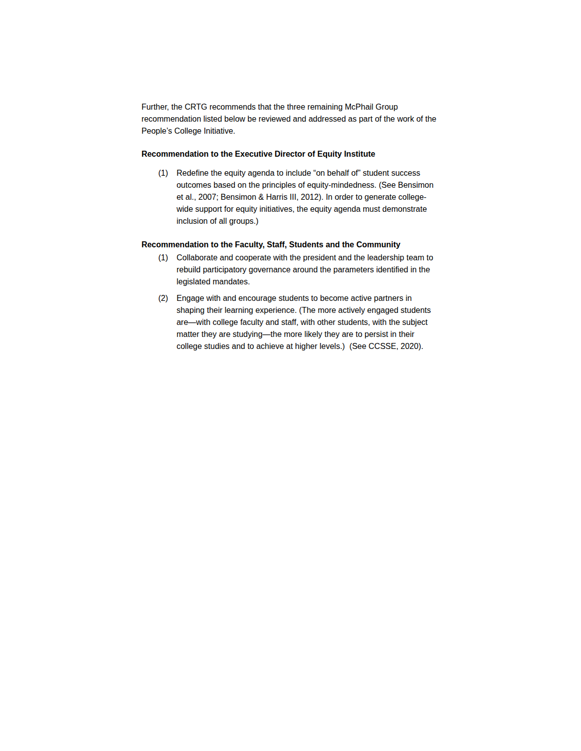Further, the CRTG recommends that the three remaining McPhail Group recommendation listed below be reviewed and addressed as part of the work of the People’s College Initiative.
Recommendation to the Executive Director of Equity Institute
(1) Redefine the equity agenda to include “on behalf of” student success outcomes based on the principles of equity-mindedness. (See Bensimon et al., 2007; Bensimon & Harris III, 2012). In order to generate college-wide support for equity initiatives, the equity agenda must demonstrate inclusion of all groups.)
Recommendation to the Faculty, Staff, Students and the Community
(1) Collaborate and cooperate with the president and the leadership team to rebuild participatory governance around the parameters identified in the legislated mandates.
(2) Engage with and encourage students to become active partners in shaping their learning experience. (The more actively engaged students are—with college faculty and staff, with other students, with the subject matter they are studying—the more likely they are to persist in their college studies and to achieve at higher levels.) (See CCSSE, 2020).